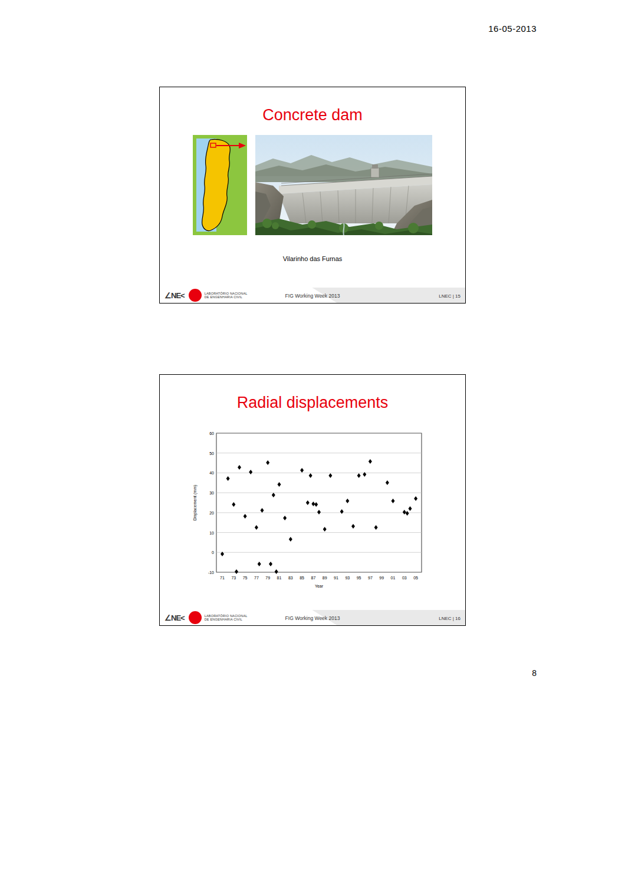16-05-2013
Concrete dam
Vilarinho das Furnas
∠NE< Laboratório Nacional
de Engenharia Civil
FIG Working Week 2013
LNEC | 15
Radial displacements
60 50 40 30 20 10 0 -10 Displacement (mm) 71 73 75 77 79 81 83 85 87 89 91 93 95 97 99 01 03 05 Year
∠NE< Laboratório Nacional
de Engenharia Civil
FIG Working Week 2013
LNEC | 16
8